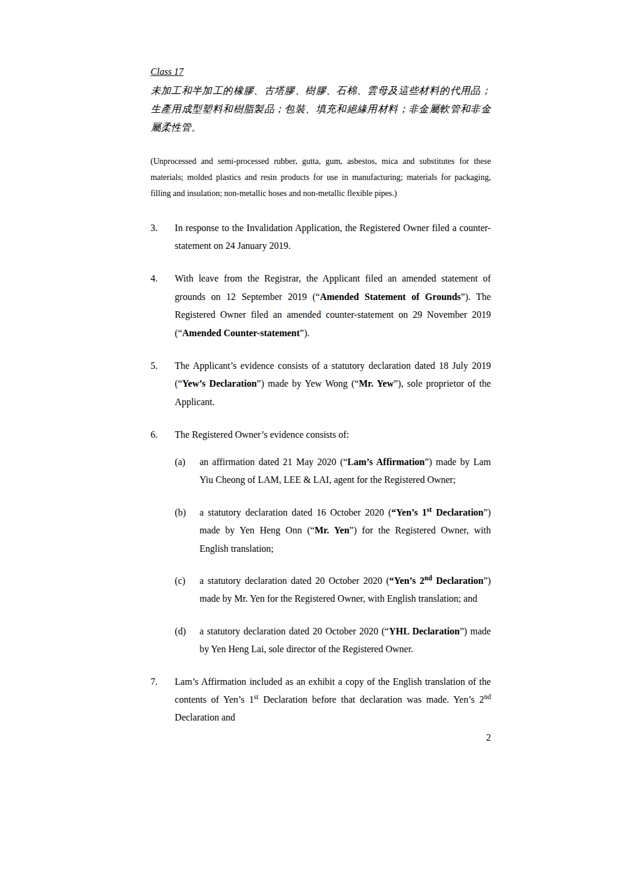Class 17
未加工和半加工的橡膠、古塔膠、樹膠、石棉、雲母及這些材料的代用品；生產用成型塑料和樹脂製品；包裝、填充和絕緣用材料；非金屬軟管和非金屬柔性管。
(Unprocessed and semi-processed rubber, gutta, gum, asbestos, mica and substitutes for these materials; molded plastics and resin products for use in manufacturing; materials for packaging, filling and insulation; non-metallic hoses and non-metallic flexible pipes.)
3.
In response to the Invalidation Application, the Registered Owner filed a counter-statement on 24 January 2019.
4.
With leave from the Registrar, the Applicant filed an amended statement of grounds on 12 September 2019 (“Amended Statement of Grounds”). The Registered Owner filed an amended counter-statement on 29 November 2019 (“Amended Counter-statement”).
5.
The Applicant’s evidence consists of a statutory declaration dated 18 July 2019 (“Yew’s Declaration”) made by Yew Wong (“Mr. Yew”), sole proprietor of the Applicant.
6.
The Registered Owner’s evidence consists of:
(a) an affirmation dated 21 May 2020 (“Lam’s Affirmation”) made by Lam Yiu Cheong of LAM, LEE & LAI, agent for the Registered Owner;
(b) a statutory declaration dated 16 October 2020 (“Yen’s 1st Declaration”) made by Yen Heng Onn (“Mr. Yen”) for the Registered Owner, with English translation;
(c) a statutory declaration dated 20 October 2020 (“Yen’s 2nd Declaration”) made by Mr. Yen for the Registered Owner, with English translation; and
(d) a statutory declaration dated 20 October 2020 (“YHL Declaration”) made by Yen Heng Lai, sole director of the Registered Owner.
7.
Lam’s Affirmation included as an exhibit a copy of the English translation of the contents of Yen’s 1st Declaration before that declaration was made. Yen’s 2nd Declaration and
2